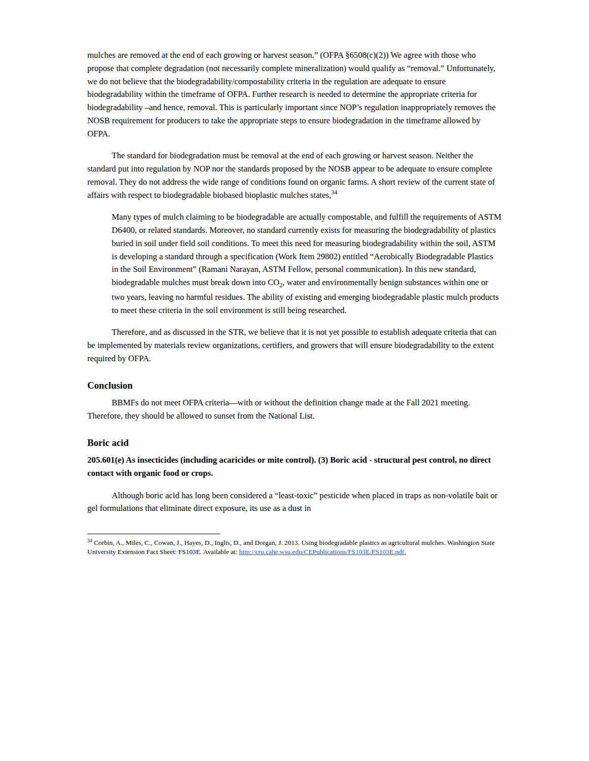mulches are removed at the end of each growing or harvest season.” (OFPA §6508(c)(2)) We agree with those who propose that complete degradation (not necessarily complete mineralization) would qualify as “removal.” Unfortunately, we do not believe that the biodegradability/compostability criteria in the regulation are adequate to ensure biodegradability within the timeframe of OFPA. Further research is needed to determine the appropriate criteria for biodegradability –and hence, removal. This is particularly important since NOP’s regulation inappropriately removes the NOSB requirement for producers to take the appropriate steps to ensure biodegradation in the timeframe allowed by OFPA.
The standard for biodegradation must be removal at the end of each growing or harvest season. Neither the standard put into regulation by NOP nor the standards proposed by the NOSB appear to be adequate to ensure complete removal. They do not address the wide range of conditions found on organic farms. A short review of the current state of affairs with respect to biodegradable biobased bioplastic mulches states,34
Many types of mulch claiming to be biodegradable are actually compostable, and fulfill the requirements of ASTM D6400, or related standards. Moreover, no standard currently exists for measuring the biodegradability of plastics buried in soil under field soil conditions. To meet this need for measuring biodegradability within the soil, ASTM is developing a standard through a specification (Work Item 29802) entitled “Aerobically Biodegradable Plastics in the Soil Environment” (Ramani Narayan, ASTM Fellow, personal communication). In this new standard, biodegradable mulches must break down into CO2, water and environmentally benign substances within one or two years, leaving no harmful residues. The ability of existing and emerging biodegradable plastic mulch products to meet these criteria in the soil environment is still being researched.
Therefore, and as discussed in the STR, we believe that it is not yet possible to establish adequate criteria that can be implemented by materials review organizations, certifiers, and growers that will ensure biodegradability to the extent required by OFPA.
Conclusion
BBMFs do not meet OFPA criteria—with or without the definition change made at the Fall 2021 meeting. Therefore, they should be allowed to sunset from the National List.
Boric acid
205.601(e) As insecticides (including acaricides or mite control). (3) Boric acid - structural pest control, no direct contact with organic food or crops.
Although boric acid has long been considered a “least-toxic” pesticide when placed in traps as non-volatile bait or gel formulations that eliminate direct exposure, its use as a dust in
34 Corbin, A., Miles, C., Cowan, J., Hayes, D., Inglis, D., and Dorgan, J. 2013. Using biodegradable plastics as agricultural mulches. Washington State University Extension Fact Sheet: FS103E. Available at: http://cru.cahe.wsu.edu/CEPublications/FS103E/FS103E.pdf.